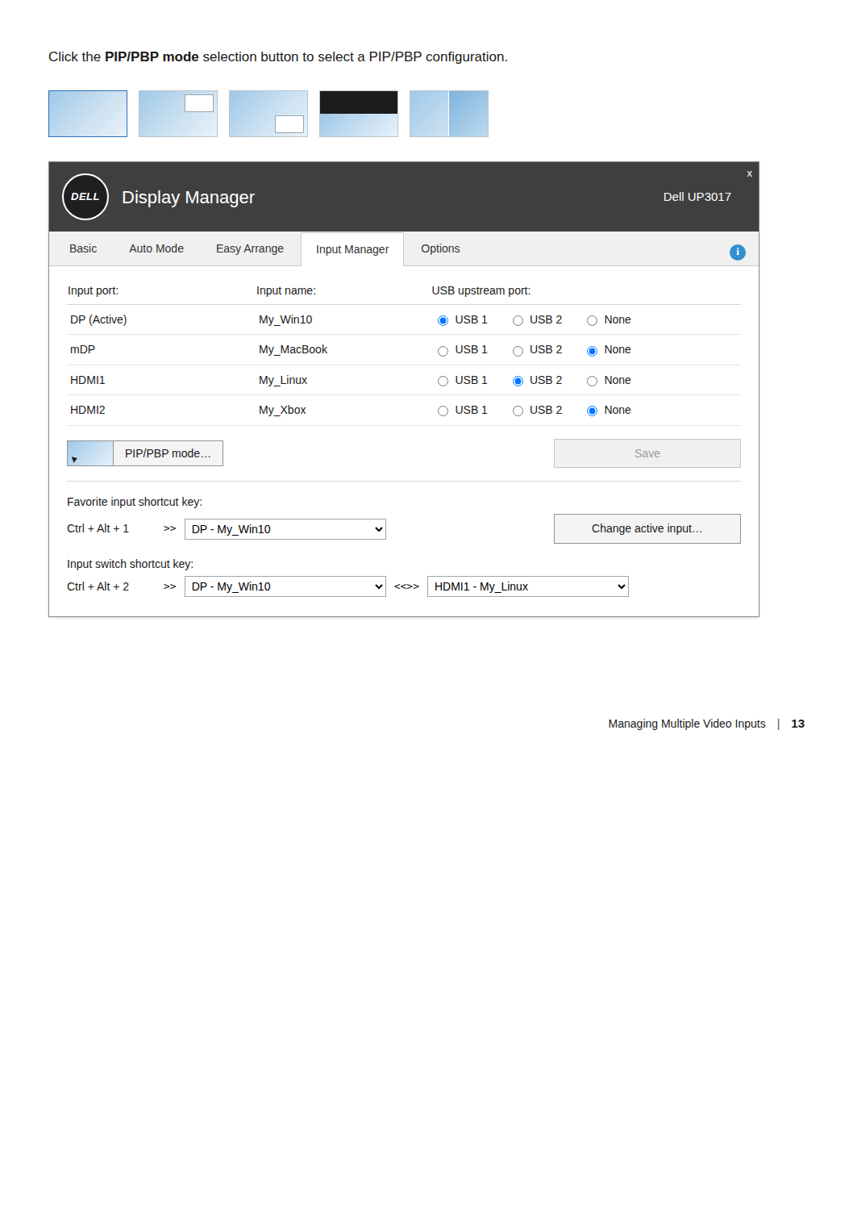Click the PIP/PBP mode selection button to select a PIP/PBP configuration.
DELL
Display Manager
Dell UP3017
x
Basic
Auto Mode
Easy Arrange
Input Manager
Options
i
| Input port: | Input name: | USB upstream port: |
| --- | --- | --- |
| DP (Active) | My_Win10 | USB 1 USB 2 None |
| mDP | My_MacBook | USB 1 USB 2 None |
| HDMI1 | My_Linux | USB 1 USB 2 None |
| HDMI2 | My_Xbox | USB 1 USB 2 None |
PIP/PBP mode…
Save
Favorite input shortcut key:
Ctrl + Alt + 1 >> DP - My_Win10
Change active input…
Input switch shortcut key:
Ctrl + Alt + 2 >> DP - My_Win10 <<>> HDMI1 - My_Linux
Managing Multiple Video Inputs | 13